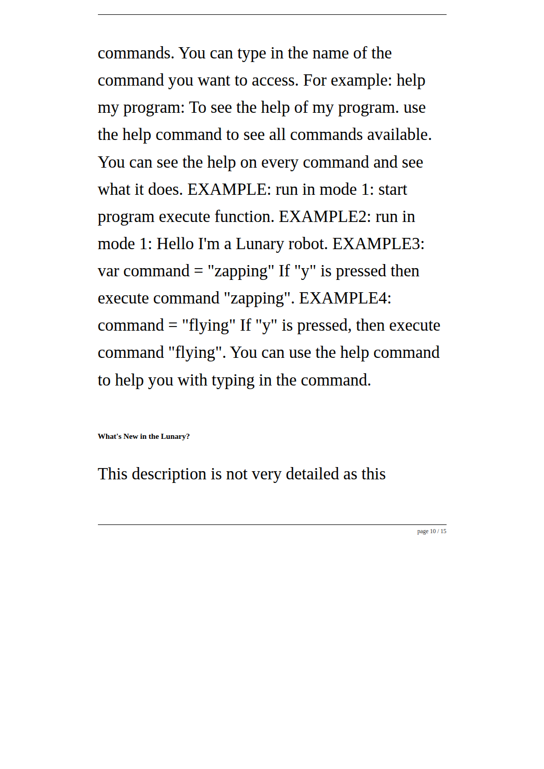commands. You can type in the name of the command you want to access. For example: help my program: To see the help of my program. use the help command to see all commands available. You can see the help on every command and see what it does. EXAMPLE: run in mode 1: start program execute function. EXAMPLE2: run in mode 1: Hello I'm a Lunary robot. EXAMPLE3: var command = "zapping" If "y" is pressed then execute command "zapping". EXAMPLE4: command = "flying" If "y" is pressed, then execute command "flying". You can use the help command to help you with typing in the command.
What's New in the Lunary?
This description is not very detailed as this
page 10 / 15